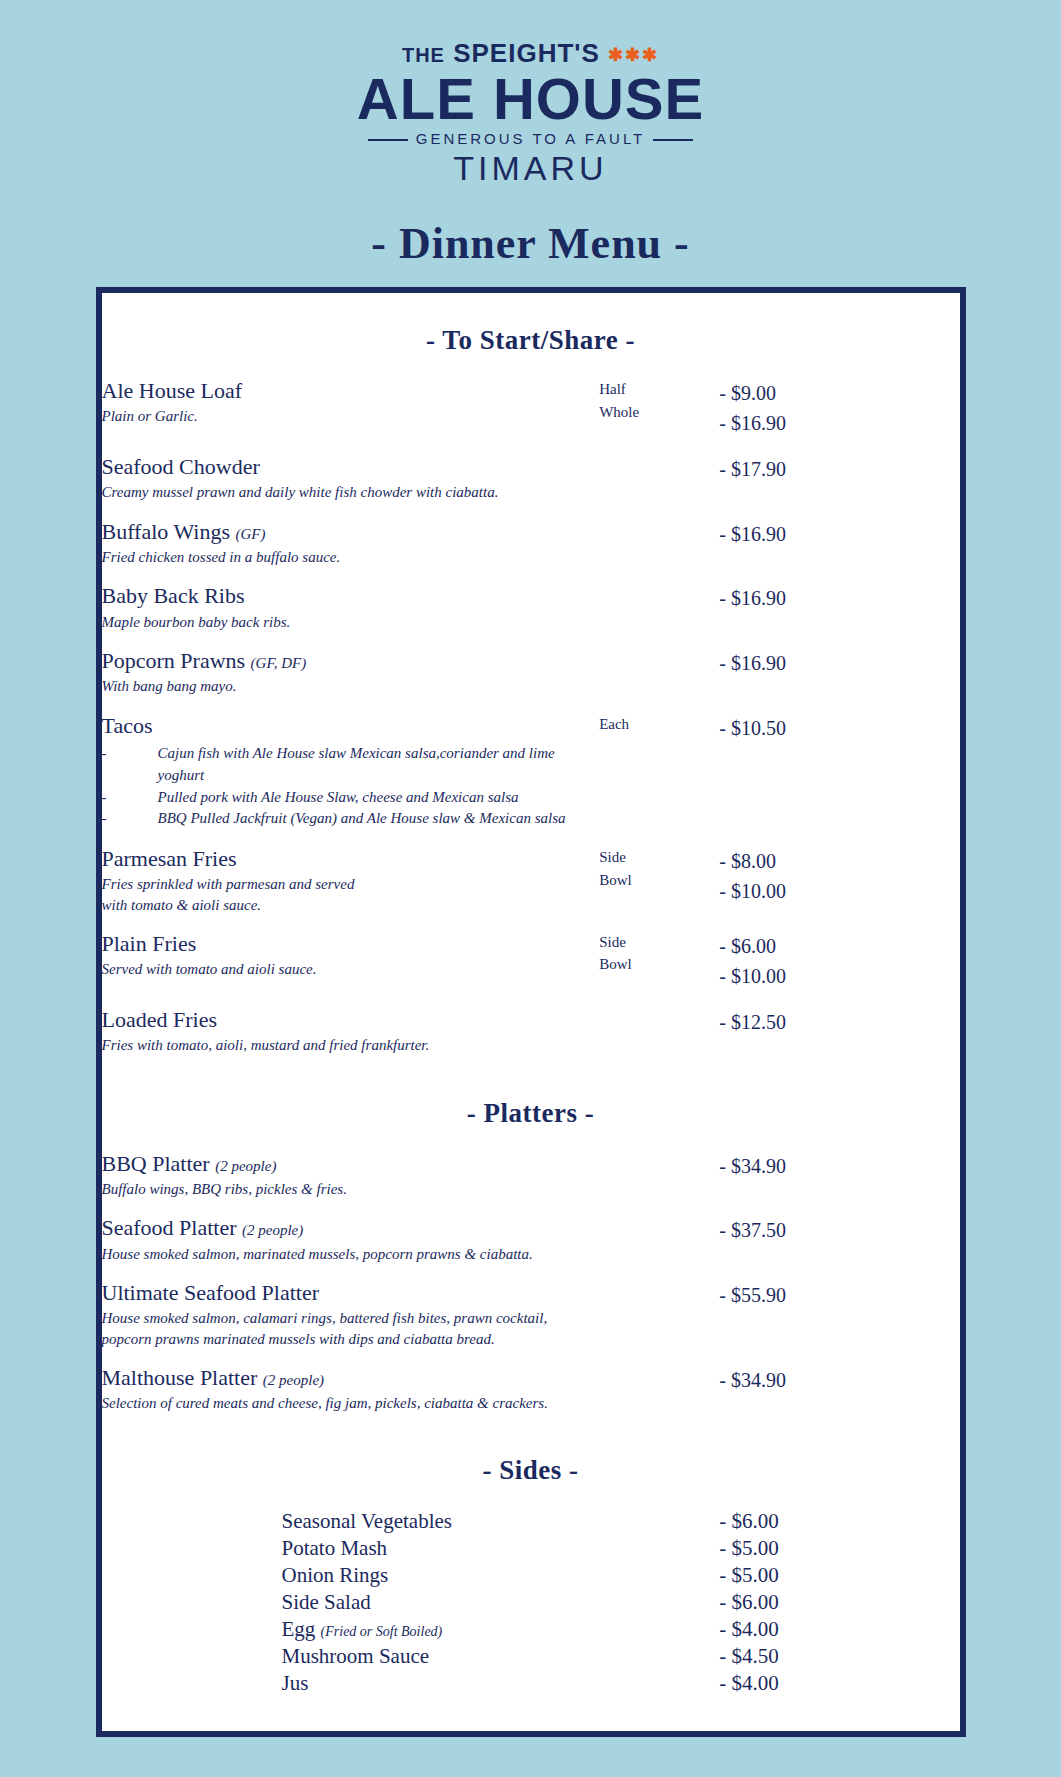THE SPEIGHT'S ✱✱✱
ALE HOUSE
GENEROUS TO A FAULT
TIMARU
- Dinner Menu -
- To Start/Share -
| Ale House Loaf Plain or Garlic. | Half Whole | - $9.00 - $16.90 |
| Seafood Chowder Creamy mussel prawn and daily white fish chowder with ciabatta. | | - $17.90 |
| Buffalo Wings (GF) Fried chicken tossed in a buffalo sauce. | | - $16.90 |
| Baby Back Ribs Maple bourbon baby back ribs. | | - $16.90 |
| Popcorn Prawns (GF, DF) With bang bang mayo. | | - $16.90 |
| Tacos Cajun fish with Ale House slaw Mexican salsa,coriander and lime yoghurt Pulled pork with Ale House Slaw, cheese and Mexican salsa BBQ Pulled Jackfruit (Vegan) and Ale House slaw & Mexican salsa | Each | - $10.50 |
| Parmesan Fries Fries sprinkled with parmesan and served with tomato & aioli sauce. | Side Bowl | - $8.00 - $10.00 |
| Plain Fries Served with tomato and aioli sauce. | Side Bowl | - $6.00 - $10.00 |
| Loaded Fries Fries with tomato, aioli, mustard and fried frankfurter. | | - $12.50 |
- Platters -
| BBQ Platter (2 people) Buffalo wings, BBQ ribs, pickles & fries. | | - $34.90 |
| Seafood Platter (2 people) House smoked salmon, marinated mussels, popcorn prawns & ciabatta. | | - $37.50 |
| Ultimate Seafood Platter House smoked salmon, calamari rings, battered fish bites, prawn cocktail, popcorn prawns marinated mussels with dips and ciabatta bread. | | - $55.90 |
| Malthouse Platter (2 people) Selection of cured meats and cheese, fig jam, pickels, ciabatta & crackers. | | - $34.90 |
- Sides -
| Seasonal Vegetables | - $6.00 |
| Potato Mash | - $5.00 |
| Onion Rings | - $5.00 |
| Side Salad | - $6.00 |
| Egg (Fried or Soft Boiled) | - $4.00 |
| Mushroom Sauce | - $4.50 |
| Jus | - $4.00 |